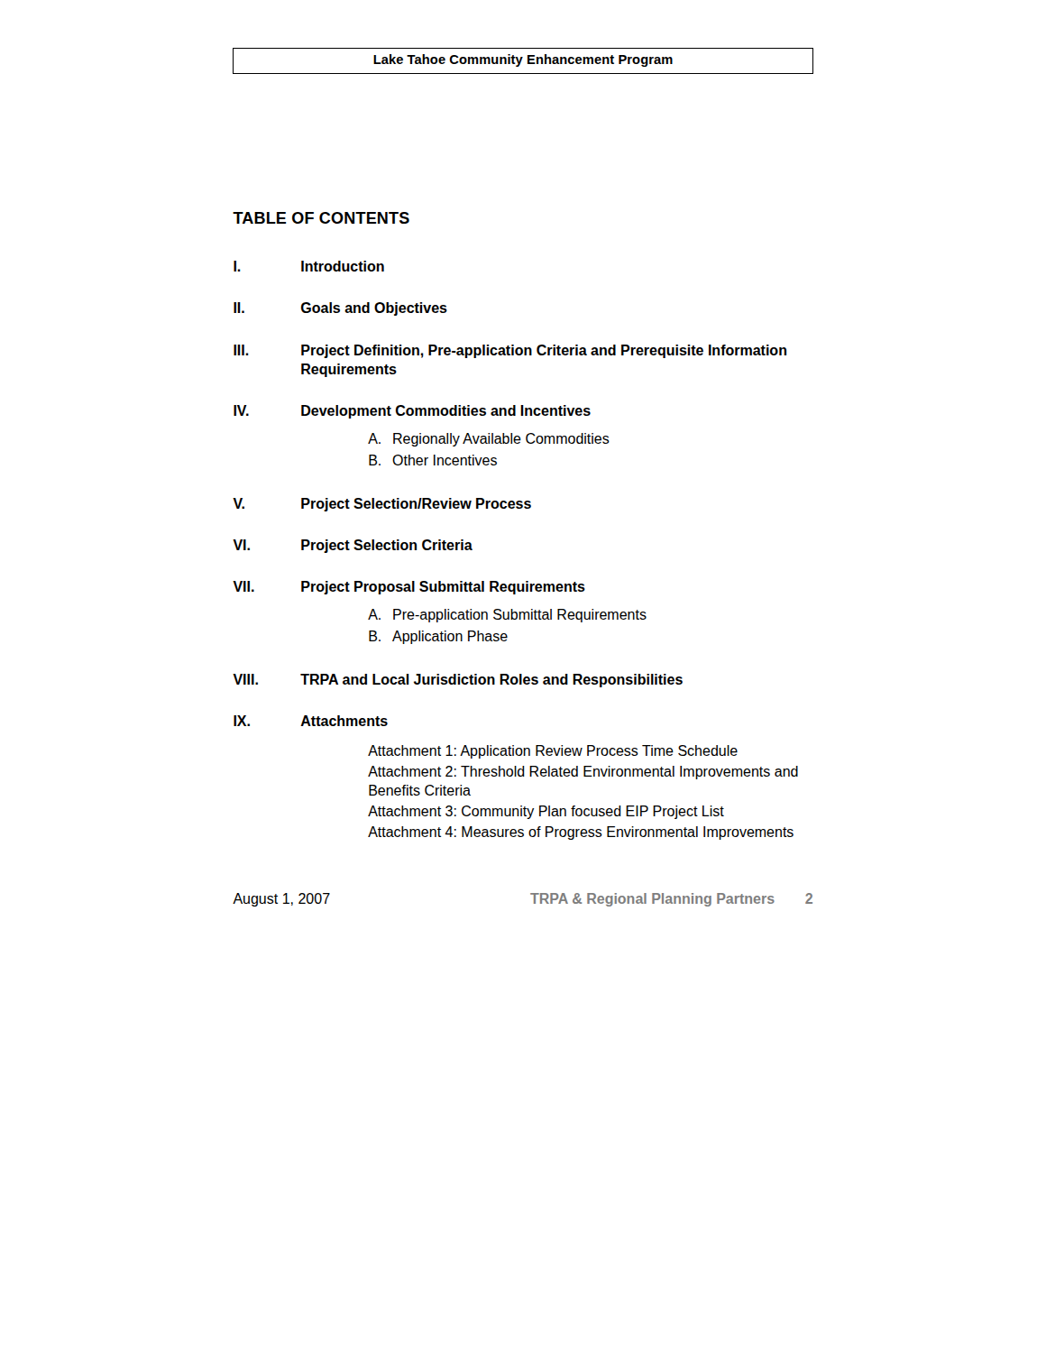Lake Tahoe Community Enhancement Program
TABLE OF CONTENTS
I. Introduction
II. Goals and Objectives
III. Project Definition, Pre-application Criteria and Prerequisite Information Requirements
IV. Development Commodities and Incentives
A. Regionally Available Commodities
B. Other Incentives
V. Project Selection/Review Process
VI. Project Selection Criteria
VII. Project Proposal Submittal Requirements
A. Pre-application Submittal Requirements
B. Application Phase
VIII. TRPA and Local Jurisdiction Roles and Responsibilities
IX. Attachments
Attachment 1: Application Review Process Time Schedule
Attachment 2: Threshold Related Environmental Improvements and Benefits Criteria
Attachment 3: Community Plan focused EIP Project List
Attachment 4: Measures of Progress Environmental Improvements
August 1, 2007 TRPA & Regional Planning Partners 2